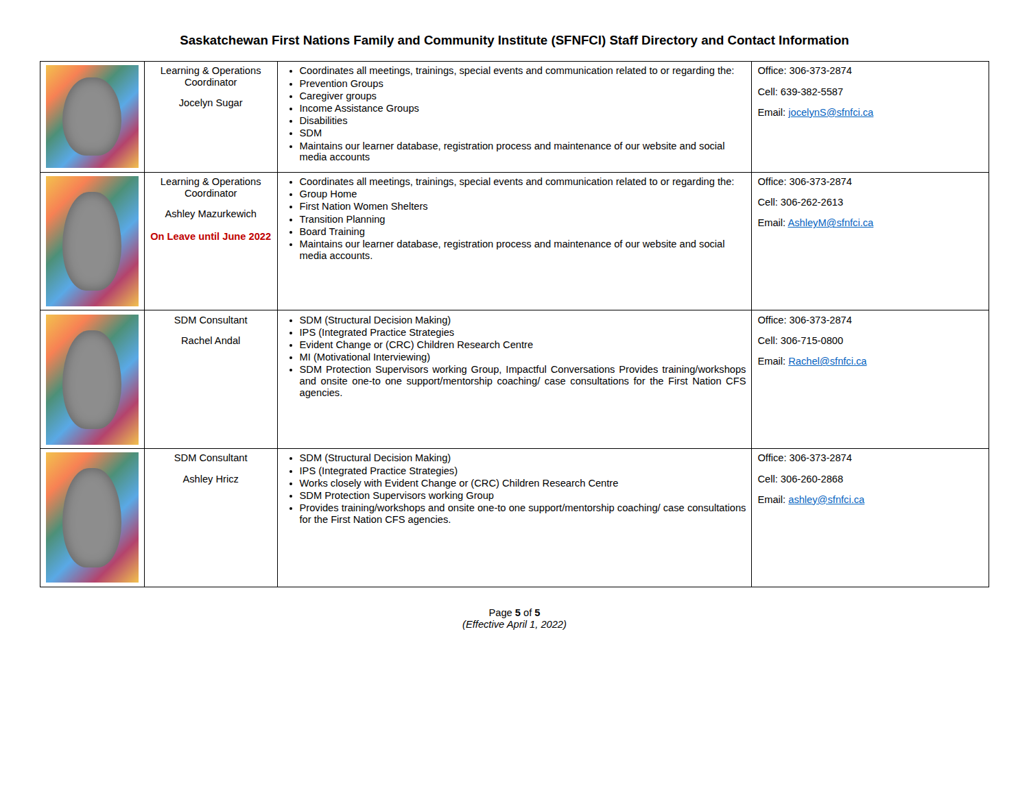Saskatchewan First Nations Family and Community Institute (SFNFCI) Staff Directory and Contact Information
| | Learning & Operations Coordinator Jocelyn Sugar | Coordinates all meetings, trainings, special events and communication related to or regarding the: Prevention Groups Caregiver groups Income Assistance Groups Disabilities SDM Maintains our learner database, registration process and maintenance of our website and social media accounts | Office: 306-373-2874 Cell: 639-382-5587 Email: jocelynS@sfnfci.ca |
| | Learning & Operations Coordinator Ashley Mazurkewich On Leave until June 2022 | Coordinates all meetings, trainings, special events and communication related to or regarding the: Group Home First Nation Women Shelters Transition Planning Board Training Maintains our learner database, registration process and maintenance of our website and social media accounts. | Office: 306-373-2874 Cell: 306-262-2613 Email: AshleyM@sfnfci.ca |
| | SDM Consultant Rachel Andal | SDM (Structural Decision Making) IPS (Integrated Practice Strategies Evident Change or (CRC) Children Research Centre MI (Motivational Interviewing) SDM Protection Supervisors working Group, Impactful Conversations Provides training/workshops and onsite one-to one support/mentorship coaching/ case consultations for the First Nation CFS agencies. | Office: 306-373-2874 Cell: 306-715-0800 Email: Rachel@sfnfci.ca |
| | SDM Consultant Ashley Hricz | SDM (Structural Decision Making) IPS (Integrated Practice Strategies) Works closely with Evident Change or (CRC) Children Research Centre SDM Protection Supervisors working Group Provides training/workshops and onsite one-to one support/mentorship coaching/ case consultations for the First Nation CFS agencies. | Office: 306-373-2874 Cell: 306-260-2868 Email: ashley@sfnfci.ca |
Page 5 of 5
(Effective April 1, 2022)